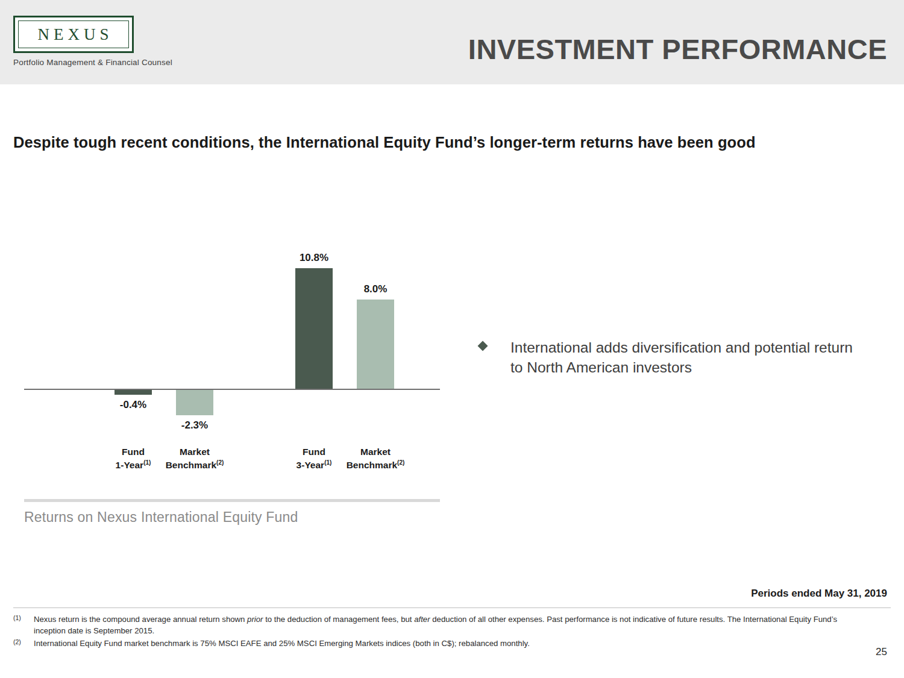NEXUS
Portfolio Management & Financial Counsel
INVESTMENT PERFORMANCE
Despite tough recent conditions, the International Equity Fund’s longer-term returns have been good
-0.4%
-2.3%
10.8%
8.0%
Fund
1-Year(1)
Market
Benchmark(2)
Fund
3-Year(1)
Market
Benchmark(2)
Returns on Nexus International Equity Fund
International adds diversification and potential return to North American investors
Periods ended May 31, 2019
(1) Nexus return is the compound average annual return shown prior to the deduction of management fees, but after deduction of all other expenses. Past performance is not indicative of future results. The International Equity Fund’s inception date is September 2015.
(2) International Equity Fund market benchmark is 75% MSCI EAFE and 25% MSCI Emerging Markets indices (both in C$); rebalanced monthly.
25